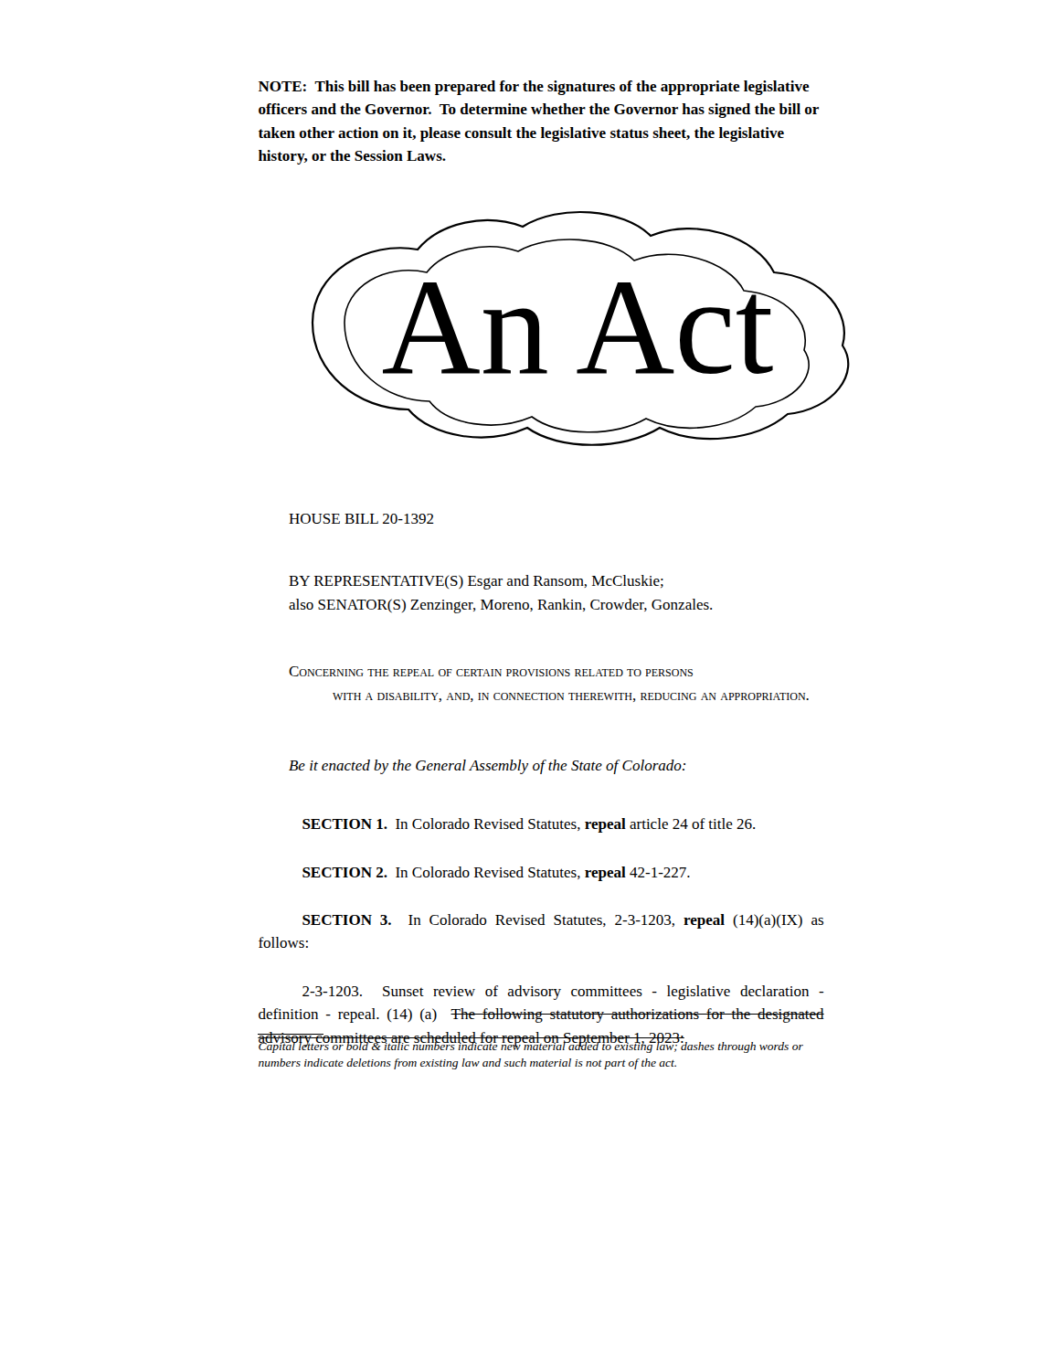NOTE: This bill has been prepared for the signatures of the appropriate legislative officers and the Governor. To determine whether the Governor has signed the bill or taken other action on it, please consult the legislative status sheet, the legislative history, or the Session Laws.
An Act
HOUSE BILL 20-1392
BY REPRESENTATIVE(S) Esgar and Ransom, McCluskie;
also SENATOR(S) Zenzinger, Moreno, Rankin, Crowder, Gonzales.
Concerning the repeal of certain provisions related to persons with a disability, and, in connection therewith, reducing an appropriation.
Be it enacted by the General Assembly of the State of Colorado:
SECTION 1. In Colorado Revised Statutes, repeal article 24 of title 26.
SECTION 2. In Colorado Revised Statutes, repeal 42-1-227.
SECTION 3. In Colorado Revised Statutes, 2-3-1203, repeal (14)(a)(IX) as follows:
2-3-1203. Sunset review of advisory committees - legislative declaration - definition - repeal. (14) (a) The following statutory authorizations for the designated advisory committees are scheduled for repeal on September 1, 2023:
Capital letters or bold & italic numbers indicate new material added to existing law; dashes through words or numbers indicate deletions from existing law and such material is not part of the act.